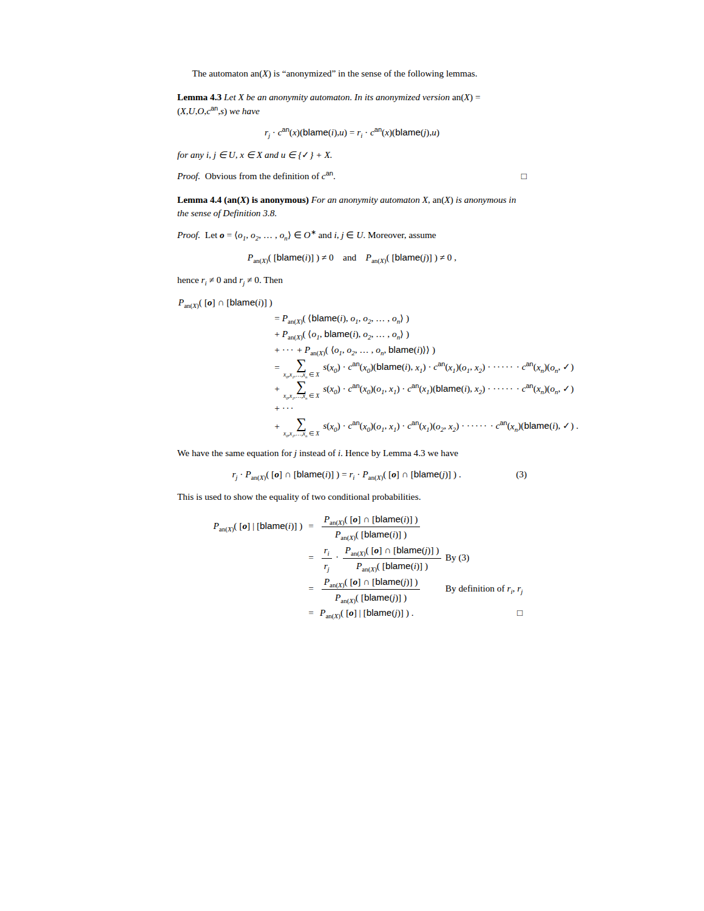The automaton an(X) is “anonymized” in the sense of the following lemmas.
Lemma 4.3 Let X be an anonymity automaton. In its anonymized version an(X) = (X,U,O,can,s) we have
rj · can(x)(blame(i),u) = ri · can(x)(blame(j),u)
for any i, j ∈ U, x ∈ X and u ∈ {✓} + X.
Proof. Obvious from the definition of can.□
Lemma 4.4 (an(X) is anonymous) For an anonymity automaton X, an(X) is anonymous in the sense of Definition 3.8.
Proof. Let o = ⟨o1, o2, … , on⟩ ∈ O∗ and i, j ∈ U. Moreover, assume
Pan(X)( [blame(i)] ) ≠ 0 and Pan(X)( [blame(j)] ) ≠ 0 ,
hence ri ≠ 0 and rj ≠ 0. Then
| P an( X ) ( [ o ] ∩ [ blame ( i )] ) | | |
| | = | P an( X ) ( ⟨ blame ( i ), o 1 , o 2 , … , o n ⟩ ) |
| | + | P an( X ) ( ⟨ o 1 , blame ( i ), o 2 , … , o n ⟩ ) |
| | + | ··· + P an( X ) ( ⟨ o 1 , o 2 , … , o n , blame ( i )⟩⟩ ) |
| | = | ∑ x 0 , x 1 ,…, x n ∈ X s ( x 0 ) · c an ( x 0 )( blame ( i ), x 1 ) · c an ( x 1 )( o 1 , x 2 ) · ····· · c an ( x n )( o n , ✓ ) |
| | + | ∑ x 0 , x 1 ,…, x n ∈ X s ( x 0 ) · c an ( x 0 )( o 1 , x 1 ) · c an ( x 1 )( blame ( i ), x 2 ) · ····· · c an ( x n )( o n , ✓ ) |
| | + | ··· |
| | + | ∑ x 0 , x 1 ,…, x n ∈ X s ( x 0 ) · c an ( x 0 )( o 1 , x 1 ) · c an ( x 1 )( o 2 , x 2 ) · ····· · c an ( x n )( blame ( i ), ✓ ) . |
We have the same equation for j instead of i. Hence by Lemma 4.3 we have
(3) rj · Pan(X)( [o] ∩ [blame(i)] ) = ri · Pan(X)( [o] ∩ [blame(j)] ) .
This is used to show the equality of two conditional probabilities.
| P an( X ) ( [ o ] / [ blame ( i )] ) | = | P an( X ) ( [ o ] ∩ [ blame ( i )] ) P an( X ) ( [ blame ( i )] ) | |
| | = | r i r j · P an( X ) ( [ o ] ∩ [ blame ( j )] ) P an( X ) ( [ blame ( i )] ) | By (3) |
| | = | P an( X ) ( [ o ] ∩ [ blame ( j )] ) P an( X ) ( [ blame ( j )] ) | By definition of r i , r j |
| | = | P an( X ) ( [ o ] / [ blame ( j )] ) . | □ |